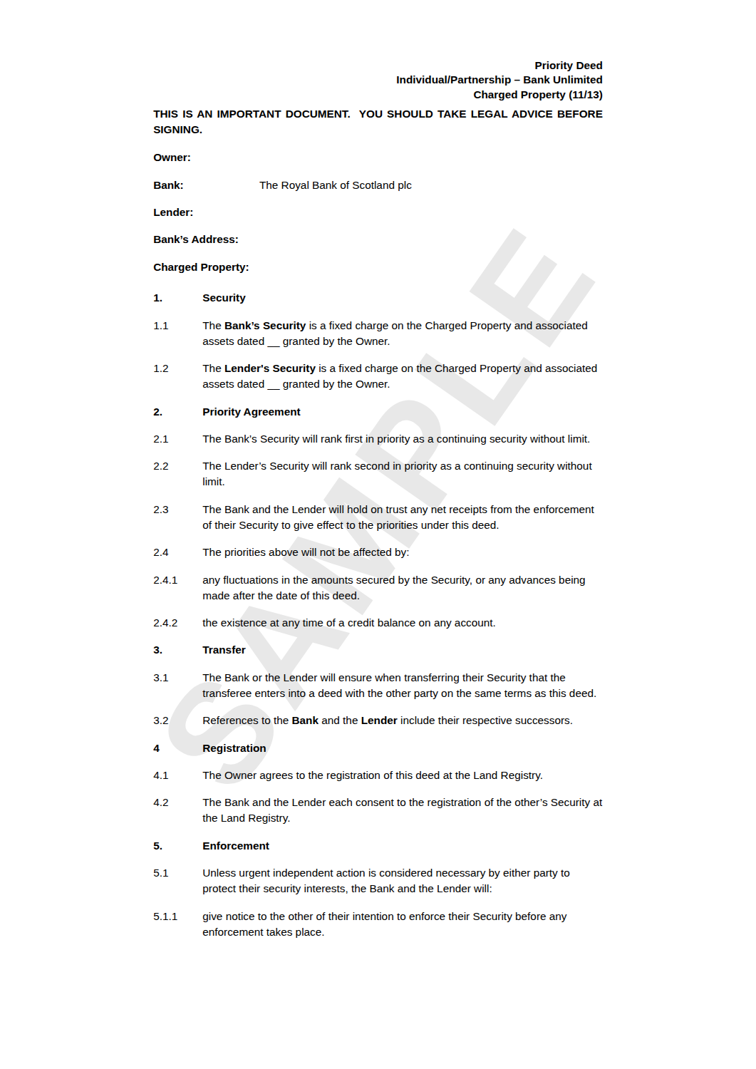SAMPLE
Priority Deed
Individual/Partnership – Bank Unlimited
Charged Property (11/13)
THIS IS AN IMPORTANT DOCUMENT. YOU SHOULD TAKE LEGAL ADVICE BEFORE SIGNING.
Owner:
Bank:
The Royal Bank of Scotland plc
Lender:
Bank’s Address:
Charged Property:
1.
Security
1.1
The Bank’s Security is a fixed charge on the Charged Property and associated assets dated __ granted by the Owner.
1.2
The Lender's Security is a fixed charge on the Charged Property and associated assets dated __ granted by the Owner.
2.
Priority Agreement
2.1
The Bank’s Security will rank first in priority as a continuing security without limit.
2.2
The Lender’s Security will rank second in priority as a continuing security without limit.
2.3
The Bank and the Lender will hold on trust any net receipts from the enforcement of their Security to give effect to the priorities under this deed.
2.4
The priorities above will not be affected by:
2.4.1
any fluctuations in the amounts secured by the Security, or any advances being made after the date of this deed.
2.4.2
the existence at any time of a credit balance on any account.
3.
Transfer
3.1
The Bank or the Lender will ensure when transferring their Security that the transferee enters into a deed with the other party on the same terms as this deed.
3.2
References to the Bank and the Lender include their respective successors.
4
Registration
4.1
The Owner agrees to the registration of this deed at the Land Registry.
4.2
The Bank and the Lender each consent to the registration of the other’s Security at the Land Registry.
5.
Enforcement
5.1
Unless urgent independent action is considered necessary by either party to protect their security interests, the Bank and the Lender will:
5.1.1
give notice to the other of their intention to enforce their Security before any enforcement takes place.